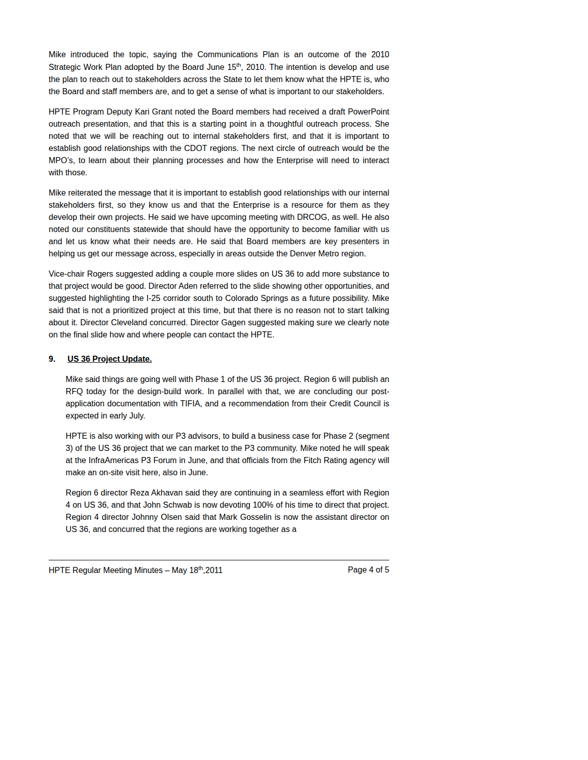Mike introduced the topic, saying the Communications Plan is an outcome of the 2010 Strategic Work Plan adopted by the Board June 15th, 2010. The intention is develop and use the plan to reach out to stakeholders across the State to let them know what the HPTE is, who the Board and staff members are, and to get a sense of what is important to our stakeholders.
HPTE Program Deputy Kari Grant noted the Board members had received a draft PowerPoint outreach presentation, and that this is a starting point in a thoughtful outreach process. She noted that we will be reaching out to internal stakeholders first, and that it is important to establish good relationships with the CDOT regions. The next circle of outreach would be the MPO’s, to learn about their planning processes and how the Enterprise will need to interact with those.
Mike reiterated the message that it is important to establish good relationships with our internal stakeholders first, so they know us and that the Enterprise is a resource for them as they develop their own projects. He said we have upcoming meeting with DRCOG, as well. He also noted our constituents statewide that should have the opportunity to become familiar with us and let us know what their needs are. He said that Board members are key presenters in helping us get our message across, especially in areas outside the Denver Metro region.
Vice-chair Rogers suggested adding a couple more slides on US 36 to add more substance to that project would be good. Director Aden referred to the slide showing other opportunities, and suggested highlighting the I-25 corridor south to Colorado Springs as a future possibility. Mike said that is not a prioritized project at this time, but that there is no reason not to start talking about it. Director Cleveland concurred. Director Gagen suggested making sure we clearly note on the final slide how and where people can contact the HPTE.
9. US 36 Project Update.
Mike said things are going well with Phase 1 of the US 36 project. Region 6 will publish an RFQ today for the design-build work. In parallel with that, we are concluding our post-application documentation with TIFIA, and a recommendation from their Credit Council is expected in early July.
HPTE is also working with our P3 advisors, to build a business case for Phase 2 (segment 3) of the US 36 project that we can market to the P3 community. Mike noted he will speak at the InfraAmericas P3 Forum in June, and that officials from the Fitch Rating agency will make an on-site visit here, also in June.
Region 6 director Reza Akhavan said they are continuing in a seamless effort with Region 4 on US 36, and that John Schwab is now devoting 100% of his time to direct that project. Region 4 director Johnny Olsen said that Mark Gosselin is now the assistant director on US 36, and concurred that the regions are working together as a
HPTE Regular Meeting Minutes – May 18th,2011 Page 4 of 5